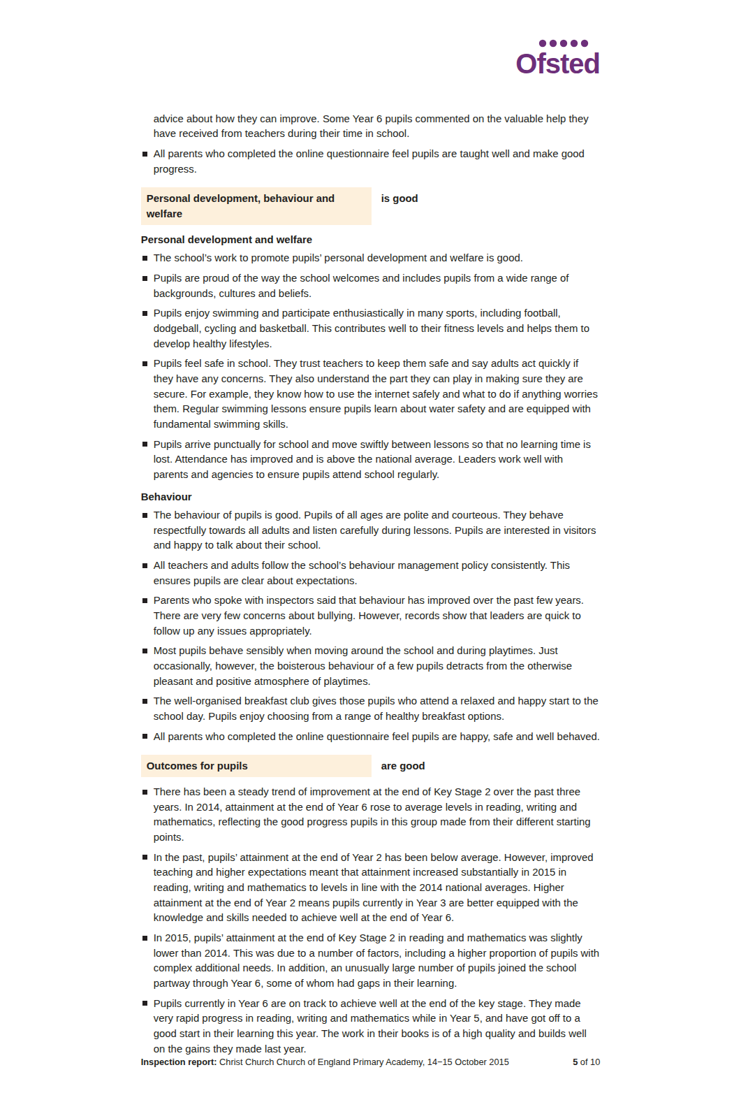Ofsted
advice about how they can improve. Some Year 6 pupils commented on the valuable help they have received from teachers during their time in school.
All parents who completed the online questionnaire feel pupils are taught well and make good progress.
Personal development, behaviour and welfare
is good
Personal development and welfare
The school’s work to promote pupils’ personal development and welfare is good.
Pupils are proud of the way the school welcomes and includes pupils from a wide range of backgrounds, cultures and beliefs.
Pupils enjoy swimming and participate enthusiastically in many sports, including football, dodgeball, cycling and basketball. This contributes well to their fitness levels and helps them to develop healthy lifestyles.
Pupils feel safe in school. They trust teachers to keep them safe and say adults act quickly if they have any concerns. They also understand the part they can play in making sure they are secure. For example, they know how to use the internet safely and what to do if anything worries them. Regular swimming lessons ensure pupils learn about water safety and are equipped with fundamental swimming skills.
Pupils arrive punctually for school and move swiftly between lessons so that no learning time is lost. Attendance has improved and is above the national average. Leaders work well with parents and agencies to ensure pupils attend school regularly.
Behaviour
The behaviour of pupils is good. Pupils of all ages are polite and courteous. They behave respectfully towards all adults and listen carefully during lessons. Pupils are interested in visitors and happy to talk about their school.
All teachers and adults follow the school’s behaviour management policy consistently. This ensures pupils are clear about expectations.
Parents who spoke with inspectors said that behaviour has improved over the past few years. There are very few concerns about bullying. However, records show that leaders are quick to follow up any issues appropriately.
Most pupils behave sensibly when moving around the school and during playtimes. Just occasionally, however, the boisterous behaviour of a few pupils detracts from the otherwise pleasant and positive atmosphere of playtimes.
The well-organised breakfast club gives those pupils who attend a relaxed and happy start to the school day. Pupils enjoy choosing from a range of healthy breakfast options.
All parents who completed the online questionnaire feel pupils are happy, safe and well behaved.
Outcomes for pupils
are good
There has been a steady trend of improvement at the end of Key Stage 2 over the past three years. In 2014, attainment at the end of Year 6 rose to average levels in reading, writing and mathematics, reflecting the good progress pupils in this group made from their different starting points.
In the past, pupils’ attainment at the end of Year 2 has been below average. However, improved teaching and higher expectations meant that attainment increased substantially in 2015 in reading, writing and mathematics to levels in line with the 2014 national averages. Higher attainment at the end of Year 2 means pupils currently in Year 3 are better equipped with the knowledge and skills needed to achieve well at the end of Year 6.
In 2015, pupils’ attainment at the end of Key Stage 2 in reading and mathematics was slightly lower than 2014. This was due to a number of factors, including a higher proportion of pupils with complex additional needs. In addition, an unusually large number of pupils joined the school partway through Year 6, some of whom had gaps in their learning.
Pupils currently in Year 6 are on track to achieve well at the end of the key stage. They made very rapid progress in reading, writing and mathematics while in Year 5, and have got off to a good start in their learning this year. The work in their books is of a high quality and builds well on the gains they made last year.
Inspection report: Christ Church Church of England Primary Academy, 14−15 October 2015
5 of 10